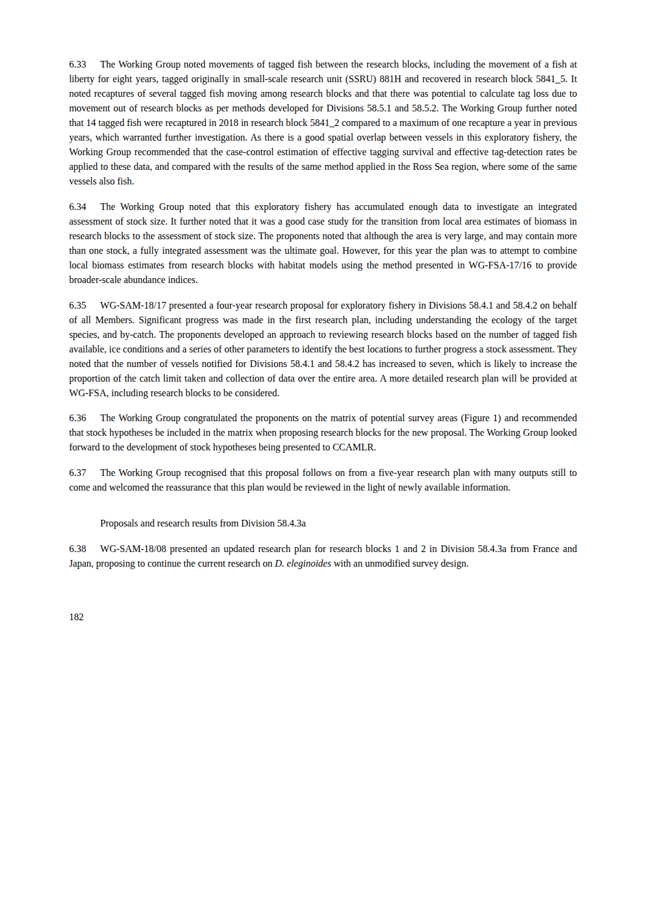6.33 The Working Group noted movements of tagged fish between the research blocks, including the movement of a fish at liberty for eight years, tagged originally in small-scale research unit (SSRU) 881H and recovered in research block 5841_5. It noted recaptures of several tagged fish moving among research blocks and that there was potential to calculate tag loss due to movement out of research blocks as per methods developed for Divisions 58.5.1 and 58.5.2. The Working Group further noted that 14 tagged fish were recaptured in 2018 in research block 5841_2 compared to a maximum of one recapture a year in previous years, which warranted further investigation. As there is a good spatial overlap between vessels in this exploratory fishery, the Working Group recommended that the case-control estimation of effective tagging survival and effective tag-detection rates be applied to these data, and compared with the results of the same method applied in the Ross Sea region, where some of the same vessels also fish.
6.34 The Working Group noted that this exploratory fishery has accumulated enough data to investigate an integrated assessment of stock size. It further noted that it was a good case study for the transition from local area estimates of biomass in research blocks to the assessment of stock size. The proponents noted that although the area is very large, and may contain more than one stock, a fully integrated assessment was the ultimate goal. However, for this year the plan was to attempt to combine local biomass estimates from research blocks with habitat models using the method presented in WG-FSA-17/16 to provide broader-scale abundance indices.
6.35 WG-SAM-18/17 presented a four-year research proposal for exploratory fishery in Divisions 58.4.1 and 58.4.2 on behalf of all Members. Significant progress was made in the first research plan, including understanding the ecology of the target species, and by-catch. The proponents developed an approach to reviewing research blocks based on the number of tagged fish available, ice conditions and a series of other parameters to identify the best locations to further progress a stock assessment. They noted that the number of vessels notified for Divisions 58.4.1 and 58.4.2 has increased to seven, which is likely to increase the proportion of the catch limit taken and collection of data over the entire area. A more detailed research plan will be provided at WG-FSA, including research blocks to be considered.
6.36 The Working Group congratulated the proponents on the matrix of potential survey areas (Figure 1) and recommended that stock hypotheses be included in the matrix when proposing research blocks for the new proposal. The Working Group looked forward to the development of stock hypotheses being presented to CCAMLR.
6.37 The Working Group recognised that this proposal follows on from a five-year research plan with many outputs still to come and welcomed the reassurance that this plan would be reviewed in the light of newly available information.
Proposals and research results from Division 58.4.3a
6.38 WG-SAM-18/08 presented an updated research plan for research blocks 1 and 2 in Division 58.4.3a from France and Japan, proposing to continue the current research on D. eleginoides with an unmodified survey design.
182